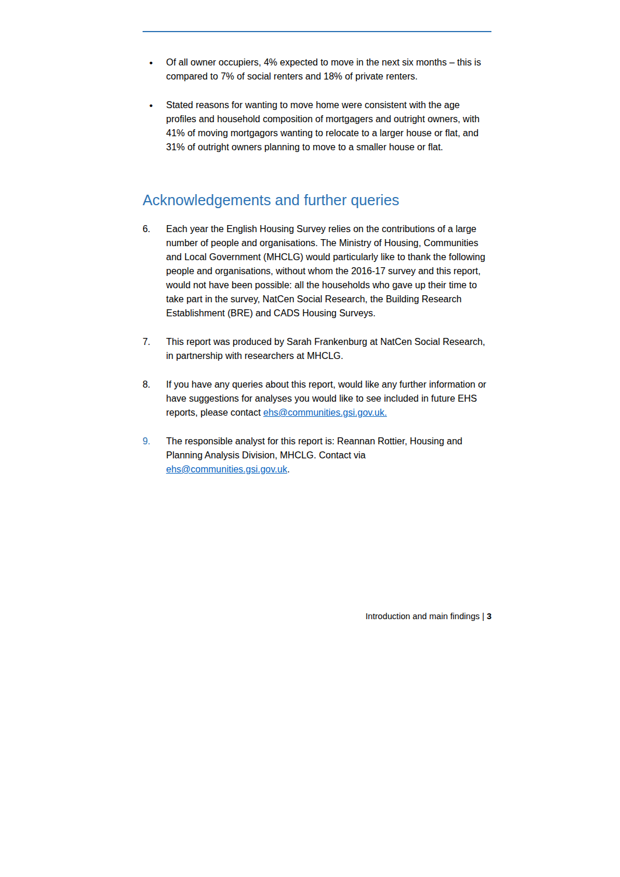Of all owner occupiers, 4% expected to move in the next six months – this is compared to 7% of social renters and 18% of private renters.
Stated reasons for wanting to move home were consistent with the age profiles and household composition of mortgagers and outright owners, with 41% of moving mortgagors wanting to relocate to a larger house or flat, and 31% of outright owners planning to move to a smaller house or flat.
Acknowledgements and further queries
Each year the English Housing Survey relies on the contributions of a large number of people and organisations. The Ministry of Housing, Communities and Local Government (MHCLG) would particularly like to thank the following people and organisations, without whom the 2016-17 survey and this report, would not have been possible: all the households who gave up their time to take part in the survey, NatCen Social Research, the Building Research Establishment (BRE) and CADS Housing Surveys.
This report was produced by Sarah Frankenburg at NatCen Social Research, in partnership with researchers at MHCLG.
If you have any queries about this report, would like any further information or have suggestions for analyses you would like to see included in future EHS reports, please contact ehs@communities.gsi.gov.uk.
The responsible analyst for this report is: Reannan Rottier, Housing and Planning Analysis Division, MHCLG. Contact via ehs@communities.gsi.gov.uk.
Introduction and main findings | 3